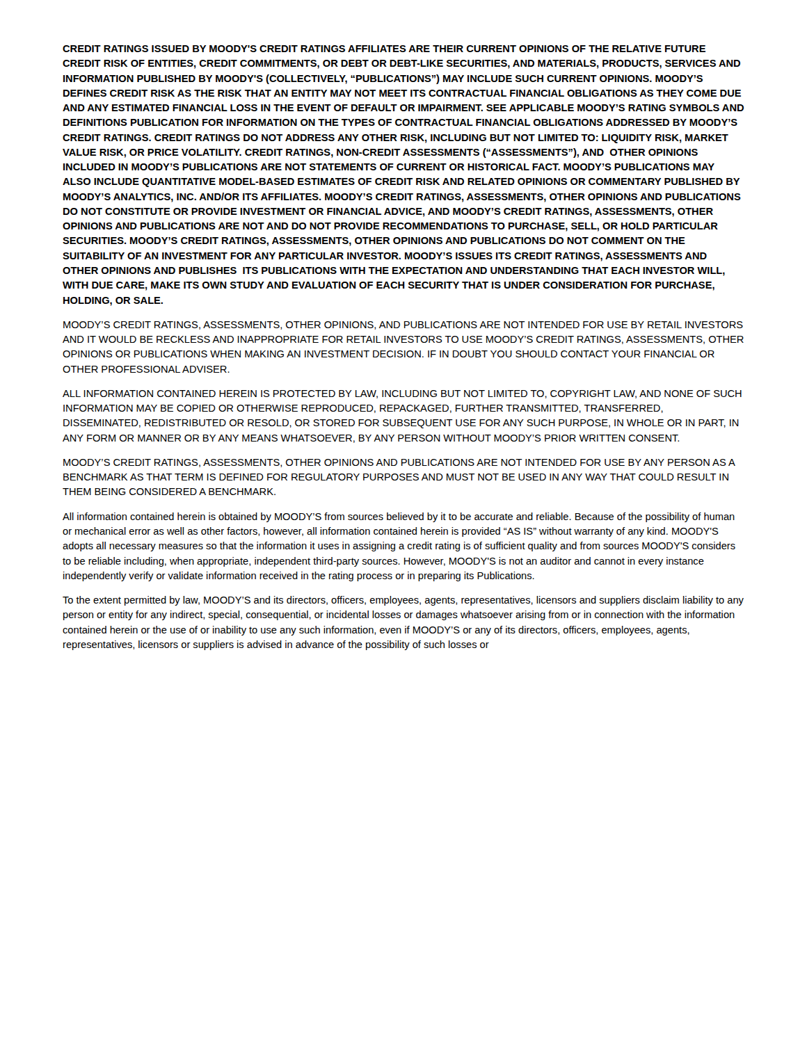CREDIT RATINGS ISSUED BY MOODY'S CREDIT RATINGS AFFILIATES ARE THEIR CURRENT OPINIONS OF THE RELATIVE FUTURE CREDIT RISK OF ENTITIES, CREDIT COMMITMENTS, OR DEBT OR DEBT-LIKE SECURITIES, AND MATERIALS, PRODUCTS, SERVICES AND INFORMATION PUBLISHED BY MOODY'S (COLLECTIVELY, “PUBLICATIONS”) MAY INCLUDE SUCH CURRENT OPINIONS. MOODY’S DEFINES CREDIT RISK AS THE RISK THAT AN ENTITY MAY NOT MEET ITS CONTRACTUAL FINANCIAL OBLIGATIONS AS THEY COME DUE AND ANY ESTIMATED FINANCIAL LOSS IN THE EVENT OF DEFAULT OR IMPAIRMENT. SEE APPLICABLE MOODY’S RATING SYMBOLS AND DEFINITIONS PUBLICATION FOR INFORMATION ON THE TYPES OF CONTRACTUAL FINANCIAL OBLIGATIONS ADDRESSED BY MOODY’S CREDIT RATINGS. CREDIT RATINGS DO NOT ADDRESS ANY OTHER RISK, INCLUDING BUT NOT LIMITED TO: LIQUIDITY RISK, MARKET VALUE RISK, OR PRICE VOLATILITY. CREDIT RATINGS, NON-CREDIT ASSESSMENTS (“ASSESSMENTS”), AND OTHER OPINIONS INCLUDED IN MOODY’S PUBLICATIONS ARE NOT STATEMENTS OF CURRENT OR HISTORICAL FACT. MOODY’S PUBLICATIONS MAY ALSO INCLUDE QUANTITATIVE MODEL-BASED ESTIMATES OF CREDIT RISK AND RELATED OPINIONS OR COMMENTARY PUBLISHED BY MOODY’S ANALYTICS, INC. AND/OR ITS AFFILIATES. MOODY’S CREDIT RATINGS, ASSESSMENTS, OTHER OPINIONS AND PUBLICATIONS DO NOT CONSTITUTE OR PROVIDE INVESTMENT OR FINANCIAL ADVICE, AND MOODY’S CREDIT RATINGS, ASSESSMENTS, OTHER OPINIONS AND PUBLICATIONS ARE NOT AND DO NOT PROVIDE RECOMMENDATIONS TO PURCHASE, SELL, OR HOLD PARTICULAR SECURITIES. MOODY’S CREDIT RATINGS, ASSESSMENTS, OTHER OPINIONS AND PUBLICATIONS DO NOT COMMENT ON THE SUITABILITY OF AN INVESTMENT FOR ANY PARTICULAR INVESTOR. MOODY’S ISSUES ITS CREDIT RATINGS, ASSESSMENTS AND OTHER OPINIONS AND PUBLISHES ITS PUBLICATIONS WITH THE EXPECTATION AND UNDERSTANDING THAT EACH INVESTOR WILL, WITH DUE CARE, MAKE ITS OWN STUDY AND EVALUATION OF EACH SECURITY THAT IS UNDER CONSIDERATION FOR PURCHASE, HOLDING, OR SALE.
MOODY’S CREDIT RATINGS, ASSESSMENTS, OTHER OPINIONS, AND PUBLICATIONS ARE NOT INTENDED FOR USE BY RETAIL INVESTORS AND IT WOULD BE RECKLESS AND INAPPROPRIATE FOR RETAIL INVESTORS TO USE MOODY’S CREDIT RATINGS, ASSESSMENTS, OTHER OPINIONS OR PUBLICATIONS WHEN MAKING AN INVESTMENT DECISION. IF IN DOUBT YOU SHOULD CONTACT YOUR FINANCIAL OR OTHER PROFESSIONAL ADVISER.
ALL INFORMATION CONTAINED HEREIN IS PROTECTED BY LAW, INCLUDING BUT NOT LIMITED TO, COPYRIGHT LAW, AND NONE OF SUCH INFORMATION MAY BE COPIED OR OTHERWISE REPRODUCED, REPACKAGED, FURTHER TRANSMITTED, TRANSFERRED, DISSEMINATED, REDISTRIBUTED OR RESOLD, OR STORED FOR SUBSEQUENT USE FOR ANY SUCH PURPOSE, IN WHOLE OR IN PART, IN ANY FORM OR MANNER OR BY ANY MEANS WHATSOEVER, BY ANY PERSON WITHOUT MOODY’S PRIOR WRITTEN CONSENT.
MOODY’S CREDIT RATINGS, ASSESSMENTS, OTHER OPINIONS AND PUBLICATIONS ARE NOT INTENDED FOR USE BY ANY PERSON AS A BENCHMARK AS THAT TERM IS DEFINED FOR REGULATORY PURPOSES AND MUST NOT BE USED IN ANY WAY THAT COULD RESULT IN THEM BEING CONSIDERED A BENCHMARK.
All information contained herein is obtained by MOODY’S from sources believed by it to be accurate and reliable. Because of the possibility of human or mechanical error as well as other factors, however, all information contained herein is provided “AS IS” without warranty of any kind. MOODY'S adopts all necessary measures so that the information it uses in assigning a credit rating is of sufficient quality and from sources MOODY'S considers to be reliable including, when appropriate, independent third-party sources. However, MOODY'S is not an auditor and cannot in every instance independently verify or validate information received in the rating process or in preparing its Publications.
To the extent permitted by law, MOODY’S and its directors, officers, employees, agents, representatives, licensors and suppliers disclaim liability to any person or entity for any indirect, special, consequential, or incidental losses or damages whatsoever arising from or in connection with the information contained herein or the use of or inability to use any such information, even if MOODY’S or any of its directors, officers, employees, agents, representatives, licensors or suppliers is advised in advance of the possibility of such losses or